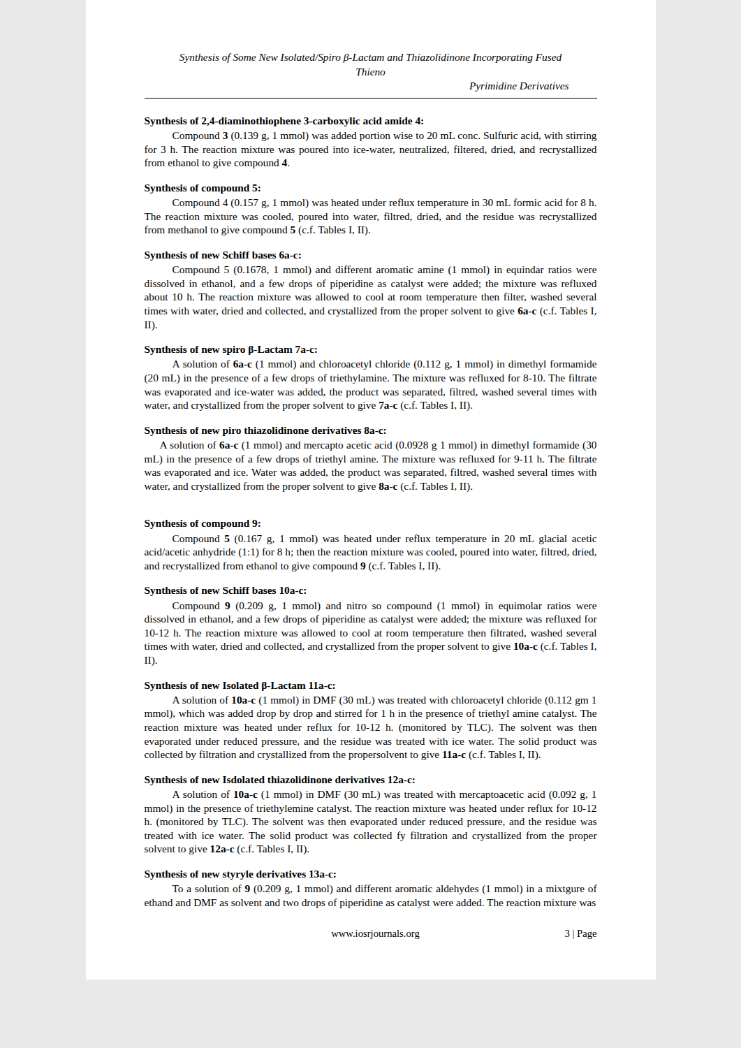Synthesis of Some New Isolated/Spiro β-Lactam and Thiazolidinone Incorporating Fused Thieno Pyrimidine Derivatives
Synthesis of 2,4-diaminothiophene 3-carboxylic acid amide 4:
Compound 3 (0.139 g, 1 mmol) was added portion wise to 20 mL conc. Sulfuric acid, with stirring for 3 h. The reaction mixture was poured into ice-water, neutralized, filtered, dried, and recrystallized from ethanol to give compound 4.
Synthesis of compound 5:
Compound 4 (0.157 g, 1 mmol) was heated under reflux temperature in 30 mL formic acid for 8 h. The reaction mixture was cooled, poured into water, filtred, dried, and the residue was recrystallized from methanol to give compound 5 (c.f. Tables I, II).
Synthesis of new Schiff bases 6a-c:
Compound 5 (0.1678, 1 mmol) and different aromatic amine (1 mmol) in equindar ratios were dissolved in ethanol, and a few drops of piperidine as catalyst were added; the mixture was refluxed about 10 h. The reaction mixture was allowed to cool at room temperature then filter, washed several times with water, dried and collected, and crystallized from the proper solvent to give 6a-c (c.f. Tables I, II).
Synthesis of new spiro β-Lactam 7a-c:
A solution of 6a-c (1 mmol) and chloroacetyl chloride (0.112 g, 1 mmol) in dimethyl formamide (20 mL) in the presence of a few drops of triethylamine. The mixture was refluxed for 8-10. The filtrate was evaporated and ice-water was added, the product was separated, filtred, washed several times with water, and crystallized from the proper solvent to give 7a-c (c.f. Tables I, II).
Synthesis of new piro thiazolidinone derivatives 8a-c:
A solution of 6a-c (1 mmol) and mercapto acetic acid (0.0928 g 1 mmol) in dimethyl formamide (30 mL) in the presence of a few drops of triethyl amine. The mixture was refluxed for 9-11 h. The filtrate was evaporated and ice. Water was added, the product was separated, filtred, washed several times with water, and crystallized from the proper solvent to give 8a-c (c.f. Tables I, II).
Synthesis of compound 9:
Compound 5 (0.167 g, 1 mmol) was heated under reflux temperature in 20 mL glacial acetic acid/acetic anhydride (1:1) for 8 h; then the reaction mixture was cooled, poured into water, filtred, dried, and recrystallized from ethanol to give compound 9 (c.f. Tables I, II).
Synthesis of new Schiff bases 10a-c:
Compound 9 (0.209 g, 1 mmol) and nitro so compound (1 mmol) in equimolar ratios were dissolved in ethanol, and a few drops of piperidine as catalyst were added; the mixture was refluxed for 10-12 h. The reaction mixture was allowed to cool at room temperature then filtrated, washed several times with water, dried and collected, and crystallized from the proper solvent to give 10a-c (c.f. Tables I, II).
Synthesis of new Isolated β-Lactam 11a-c:
A solution of 10a-c (1 mmol) in DMF (30 mL) was treated with chloroacetyl chloride (0.112 gm 1 mmol), which was added drop by drop and stirred for 1 h in the presence of triethyl amine catalyst. The reaction mixture was heated under reflux for 10-12 h. (monitored by TLC). The solvent was then evaporated under reduced pressure, and the residue was treated with ice water. The solid product was collected by filtration and crystallized from the propersolvent to give 11a-c (c.f. Tables I, II).
Synthesis of new Isdolated thiazolidinone derivatives 12a-c:
A solution of 10a-c (1 mmol) in DMF (30 mL) was treated with mercaptoacetic acid (0.092 g, 1 mmol) in the presence of triethylemine catalyst. The reaction mixture was heated under reflux for 10-12 h. (monitored by TLC). The solvent was then evaporated under reduced pressure, and the residue was treated with ice water. The solid product was collected fy filtration and crystallized from the proper solvent to give 12a-c (c.f. Tables I, II).
Synthesis of new styryle derivatives 13a-c:
To a solution of 9 (0.209 g, 1 mmol) and different aromatic aldehydes (1 mmol) in a mixtgure of ethand and DMF as solvent and two drops of piperidine as catalyst were added. The reaction mixture was
www.iosrjournals.org 3 | Page